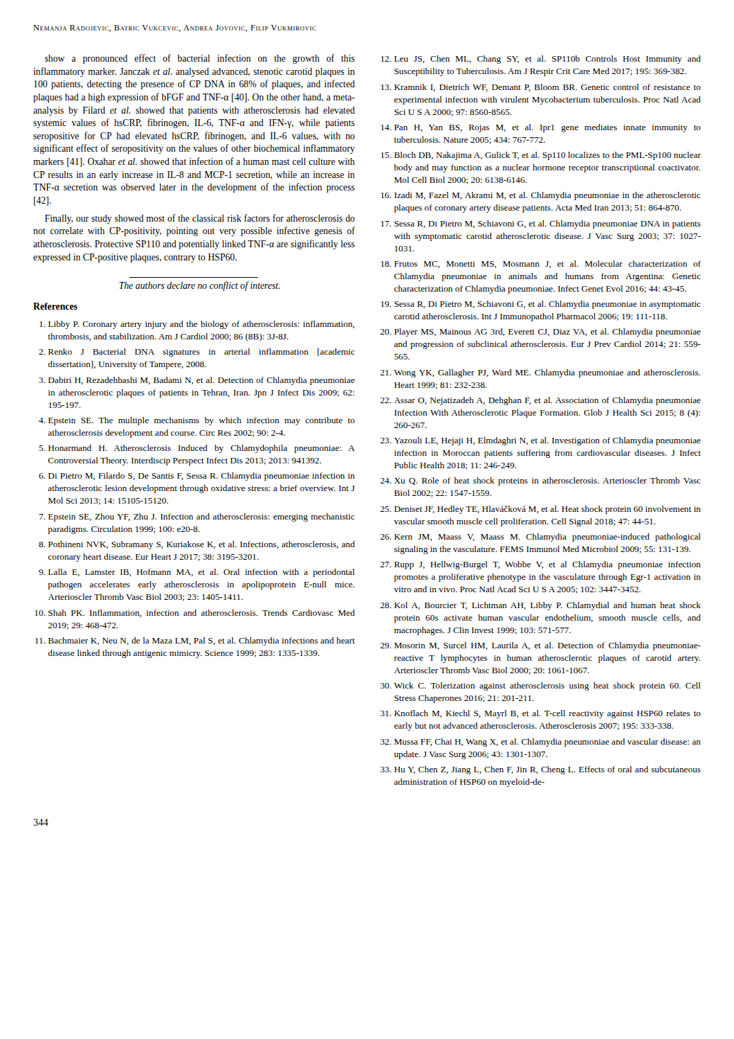Nemanja Radojevic, Batric Vukcevic, Andrea Jovovic, Filip Vukmirovic
show a pronounced effect of bacterial infection on the growth of this inflammatory marker. Janczak et al. analysed advanced, stenotic carotid plaques in 100 patients, detecting the presence of CP DNA in 68% of plaques, and infected plaques had a high expression of bFGF and TNF-α [40]. On the other hand, a meta-analysis by Filard et al. showed that patients with atherosclerosis had elevated systemic values of hsCRP, fibrinogen, IL-6, TNF-α and IFN-γ, while patients seropositive for CP had elevated hsCRP, fibrinogen, and IL-6 values, with no significant effect of seropositivity on the values of other biochemical inflammatory markers [41]. Oxahar et al. showed that infection of a human mast cell culture with CP results in an early increase in IL-8 and MCP-1 secretion, while an increase in TNF-α secretion was observed later in the development of the infection process [42].
Finally, our study showed most of the classical risk factors for atherosclerosis do not correlate with CP-positivity, pointing out very possible infective genesis of atherosclerosis. Protective SP110 and potentially linked TNF-α are significantly less expressed in CP-positive plaques, contrary to HSP60.
The authors declare no conflict of interest.
References
Libby P. Coronary artery injury and the biology of atherosclerosis: inflammation, thrombosis, and stabilization. Am J Cardiol 2000; 86 (8B): 3J-8J.
Renko J Bacterial DNA signatures in arterial inflammation [academic dissertation], University of Tampere, 2008.
Dabiri H, Rezadehbashi M, Badami N, et al. Detection of Chlamydia pneumoniae in atherosclerotic plaques of patients in Tehran, Iran. Jpn J Infect Dis 2009; 62: 195-197.
Epstein SE. The multiple mechanisms by which infection may contribute to atherosclerosis development and course. Circ Res 2002; 90: 2-4.
Honarmand H. Atherosclerosis Induced by Chlamydophila pneumoniae: A Controversial Theory. Interdiscip Perspect Infect Dis 2013; 2013: 941392.
Di Pietro M, Filardo S, De Santis F, Sessa R. Chlamydia pneumoniae infection in atherosclerotic lesion development through oxidative stress: a brief overview. Int J Mol Sci 2013; 14: 15105-15120.
Epstein SE, Zhou YF, Zhu J. Infection and atherosclerosis: emerging mechanistic paradigms. Circulation 1999; 100: e20-8.
Pothineni NVK, Subramany S, Kuriakose K, et al. Infections, atherosclerosis, and coronary heart disease. Eur Heart J 2017; 38: 3195-3201.
Lalla E, Lamster IB, Hofmann MA, et al. Oral infection with a periodontal pathogen accelerates early atherosclerosis in apolipoprotein E-null mice. Arterioscler Thromb Vasc Biol 2003; 23: 1405-1411.
Shah PK. Inflammation, infection and atherosclerosis. Trends Cardiovasc Med 2019; 29: 468-472.
Bachmaier K, Neu N, de la Maza LM, Pal S, et al. Chlamydia infections and heart disease linked through antigenic mimicry. Science 1999; 283: 1335-1339.
Leu JS, Chen ML, Chang SY, et al. SP110b Controls Host Immunity and Susceptibility to Tuberculosis. Am J Respir Crit Care Med 2017; 195: 369-382.
Kramnik I, Dietrich WF, Demant P, Bloom BR. Genetic control of resistance to experimental infection with virulent Mycobacterium tuberculosis. Proc Natl Acad Sci U S A 2000; 97: 8560-8565.
Pan H, Yan BS, Rojas M, et al. Ipr1 gene mediates innate immunity to tuberculosis. Nature 2005; 434: 767-772.
Bloch DB, Nakajima A, Gulick T, et al. Sp110 localizes to the PML-Sp100 nuclear body and may function as a nuclear hormone receptor transcriptional coactivator. Mol Cell Biol 2000; 20: 6138-6146.
Izadi M, Fazel M, Akrami M, et al. Chlamydia pneumoniae in the atherosclerotic plaques of coronary artery disease patients. Acta Med Iran 2013; 51: 864-870.
Sessa R, Di Pietro M, Schiavoni G, et al. Chlamydia pneumoniae DNA in patients with symptomatic carotid atherosclerotic disease. J Vasc Surg 2003; 37: 1027-1031.
Frutos MC, Monetti MS, Mosmann J, et al. Molecular characterization of Chlamydia pneumoniae in animals and humans from Argentina: Genetic characterization of Chlamydia pneumoniae. Infect Genet Evol 2016; 44: 43-45.
Sessa R, Di Pietro M, Schiavoni G, et al. Chlamydia pneumoniae in asymptomatic carotid atherosclerosis. Int J Immunopathol Pharmacol 2006; 19: 111-118.
Player MS, Mainous AG 3rd, Everett CJ, Diaz VA, et al. Chlamydia pneumoniae and progression of subclinical atherosclerosis. Eur J Prev Cardiol 2014; 21: 559-565.
Wong YK, Gallagher PJ, Ward ME. Chlamydia pneumoniae and atherosclerosis. Heart 1999; 81: 232-238.
Assar O, Nejatizadeh A, Dehghan F, et al. Association of Chlamydia pneumoniae Infection With Atherosclerotic Plaque Formation. Glob J Health Sci 2015; 8 (4): 260-267.
Yazouli LE, Hejaji H, Elmdaghri N, et al. Investigation of Chlamydia pneumoniae infection in Moroccan patients suffering from cardiovascular diseases. J Infect Public Health 2018; 11: 246-249.
Xu Q. Role of heat shock proteins in atherosclerosis. Arterioscler Thromb Vasc Biol 2002; 22: 1547-1559.
Deniset JF, Hedley TE, Hlaváčková M, et al. Heat shock protein 60 involvement in vascular smooth muscle cell proliferation. Cell Signal 2018; 47: 44-51.
Kern JM, Maass V, Maass M. Chlamydia pneumoniae-induced pathological signaling in the vasculature. FEMS Immunol Med Microbiol 2009; 55: 131-139.
Rupp J, Hellwig-Burgel T, Wobbe V, et al Chlamydia pneumoniae infection promotes a proliferative phenotype in the vasculature through Egr-1 activation in vitro and in vivo. Proc Natl Acad Sci U S A 2005; 102: 3447-3452.
Kol A, Bourcier T, Lichtman AH, Libby P. Chlamydial and human heat shock protein 60s activate human vascular endothelium, smooth muscle cells, and macrophages. J Clin Invest 1999; 103: 571-577.
Mosorin M, Surcel HM, Laurila A, et al. Detection of Chlamydia pneumoniae-reactive T lymphocytes in human atherosclerotic plaques of carotid artery. Arterioscler Thromb Vasc Biol 2000; 20: 1061-1067.
Wick C. Tolerization against atherosclerosis using heat shock protein 60. Cell Stress Chaperones 2016; 21: 201-211.
Knoflach M, Kiechl S, Mayrl B, et al. T-cell reactivity against HSP60 relates to early but not advanced atherosclerosis. Atherosclerosis 2007; 195: 333-338.
Mussa FF, Chai H, Wang X, et al. Chlamydia pneumoniae and vascular disease: an update. J Vasc Surg 2006; 43: 1301-1307.
Hu Y, Chen Z, Jiang L, Chen F, Jin R, Cheng L. Effects of oral and subcutaneous administration of HSP60 on myeloid-de-
344